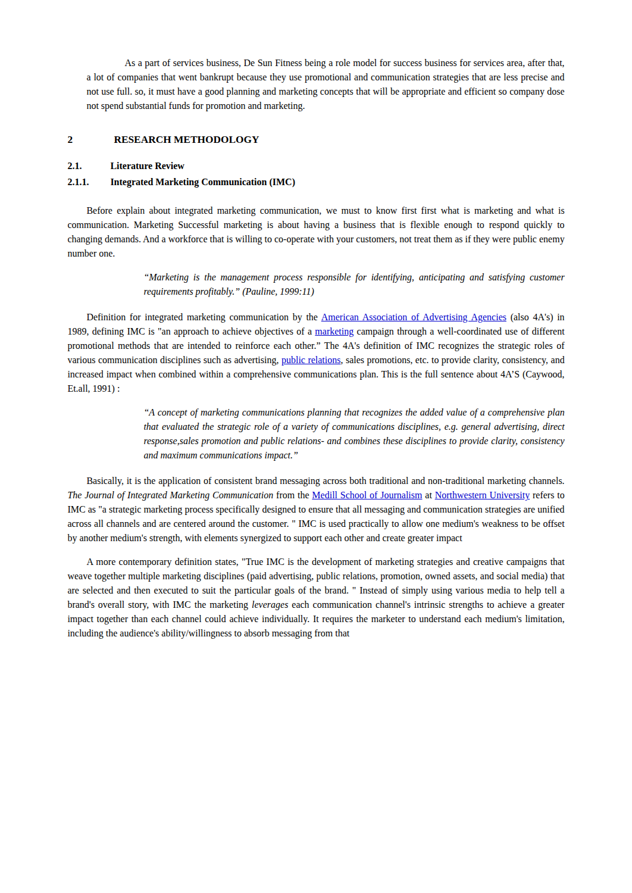As a part of services business, De Sun Fitness being a role model for success business for services area, after that, a lot of companies that went bankrupt because they use promotional and communication strategies that are less precise and not use full. so, it must have a good planning and marketing concepts that will be appropriate and efficient so company dose not spend substantial funds for promotion and marketing.
2 RESEARCH METHODOLOGY
2.1. Literature Review
2.1.1. Integrated Marketing Communication (IMC)
Before explain about integrated marketing communication, we must to know first first what is marketing and what is communication. Marketing Successful marketing is about having a business that is flexible enough to respond quickly to changing demands. And a workforce that is willing to co-operate with your customers, not treat them as if they were public enemy number one.
“Marketing is the management process responsible for identifying, anticipating and satisfying customer requirements profitably.” (Pauline, 1999:11)
Definition for integrated marketing communication by the American Association of Advertising Agencies (also 4A's) in 1989, defining IMC is "an approach to achieve objectives of a marketing campaign through a well-coordinated use of different promotional methods that are intended to reinforce each other.” The 4A's definition of IMC recognizes the strategic roles of various communication disciplines such as advertising, public relations, sales promotions, etc. to provide clarity, consistency, and increased impact when combined within a comprehensive communications plan. This is the full sentence about 4A’S (Caywood, Et.all, 1991) :
“A concept of marketing communications planning that recognizes the added value of a comprehensive plan that evaluated the strategic role of a variety of communications disciplines, e.g. general advertising, direct response,sales promotion and public relations- and combines these disciplines to provide clarity, consistency and maximum communications impact.”
Basically, it is the application of consistent brand messaging across both traditional and non-traditional marketing channels. The Journal of Integrated Marketing Communication from the Medill School of Journalism at Northwestern University refers to IMC as "a strategic marketing process specifically designed to ensure that all messaging and communication strategies are unified across all channels and are centered around the customer. " IMC is used practically to allow one medium's weakness to be offset by another medium's strength, with elements synergized to support each other and create greater impact
A more contemporary definition states, "True IMC is the development of marketing strategies and creative campaigns that weave together multiple marketing disciplines (paid advertising, public relations, promotion, owned assets, and social media) that are selected and then executed to suit the particular goals of the brand. " Instead of simply using various media to help tell a brand's overall story, with IMC the marketing leverages each communication channel's intrinsic strengths to achieve a greater impact together than each channel could achieve individually. It requires the marketer to understand each medium's limitation, including the audience's ability/willingness to absorb messaging from that